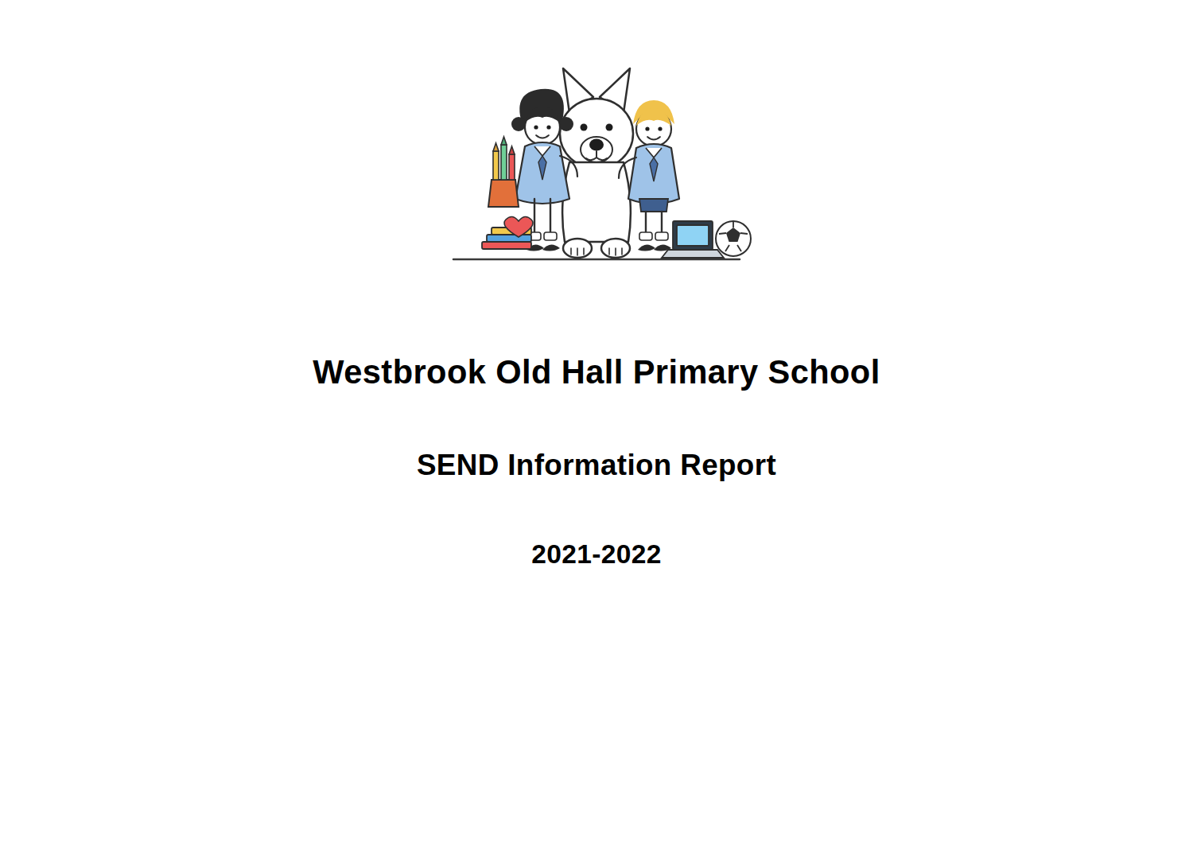Westbrook Old Hall Primary School
SEND Information Report
2021-2022